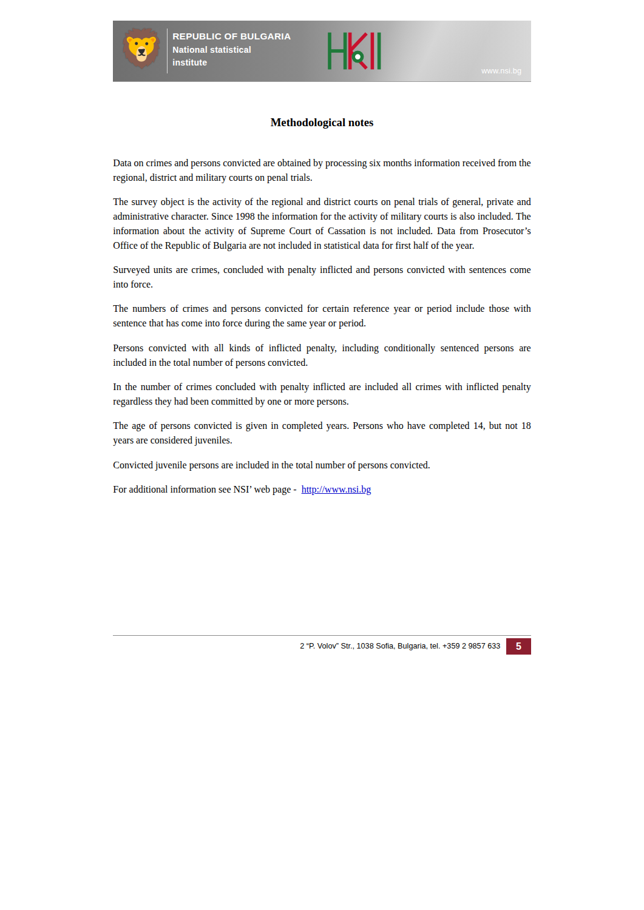🦁
Republic of Bulgaria
National statistical
institute
www.nsi.bg
Methodological notes
Data on crimes and persons convicted are obtained by processing six months information received from the regional, district and military courts on penal trials.
The survey object is the activity of the regional and district courts on penal trials of general, private and administrative character. Since 1998 the information for the activity of military courts is also included. The information about the activity of Supreme Court of Cassation is not included. Data from Prosecutor’s Office of the Republic of Bulgaria are not included in statistical data for first half of the year.
Surveyed units are crimes, concluded with penalty inflicted and persons convicted with sentences come into force.
The numbers of crimes and persons convicted for certain reference year or period include those with sentence that has come into force during the same year or period.
Persons convicted with all kinds of inflicted penalty, including conditionally sentenced persons are included in the total number of persons convicted.
In the number of crimes concluded with penalty inflicted are included all crimes with inflicted penalty regardless they had been committed by one or more persons.
The age of persons convicted is given in completed years. Persons who have completed 14, but not 18 years are considered juveniles.
Convicted juvenile persons are included in the total number of persons convicted.
For additional information see NSI’ web page - http://www.nsi.bg
2 “P. Volov” Str., 1038 Sofia, Bulgaria, tel. +359 2 9857 633
5